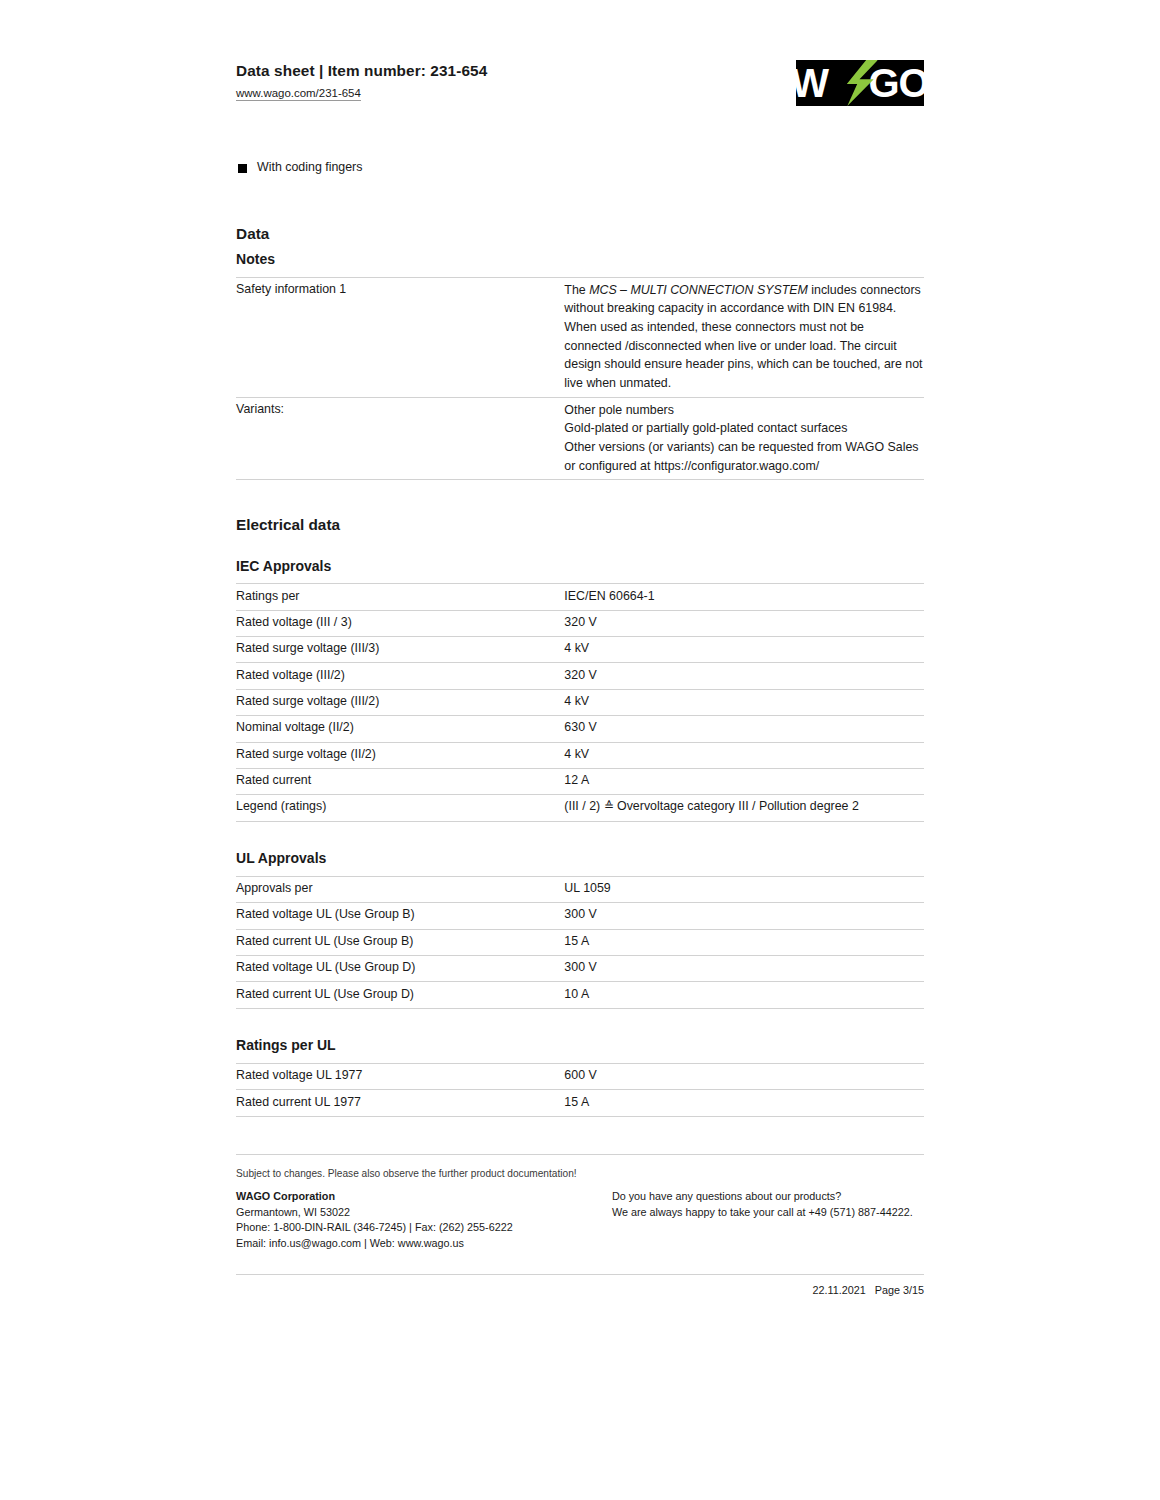Data sheet | Item number: 231-654
www.wago.com/231-654
W GO
With coding fingers
Data
Notes
| Safety information 1 | The MCS – MULTI CONNECTION SYSTEM includes connectors without breaking capacity in accordance with DIN EN 61984. When used as intended, these connectors must not be connected /disconnected when live or under load. The circuit design should ensure header pins, which can be touched, are not live when unmated. |
| Variants: | Other pole numbers Gold-plated or partially gold-plated contact surfaces Other versions (or variants) can be requested from WAGO Sales or configured at https://configurator.wago.com/ |
Electrical data
IEC Approvals
| Ratings per | IEC/EN 60664-1 |
| Rated voltage (III / 3) | 320 V |
| Rated surge voltage (III/3) | 4 kV |
| Rated voltage (III/2) | 320 V |
| Rated surge voltage (III/2) | 4 kV |
| Nominal voltage (II/2) | 630 V |
| Rated surge voltage (II/2) | 4 kV |
| Rated current | 12 A |
| Legend (ratings) | (III / 2) ≙ Overvoltage category III / Pollution degree 2 |
UL Approvals
| Approvals per | UL 1059 |
| Rated voltage UL (Use Group B) | 300 V |
| Rated current UL (Use Group B) | 15 A |
| Rated voltage UL (Use Group D) | 300 V |
| Rated current UL (Use Group D) | 10 A |
Ratings per UL
| Rated voltage UL 1977 | 600 V |
| Rated current UL 1977 | 15 A |
Subject to changes. Please also observe the further product documentation!
WAGO Corporation
Germantown, WI 53022
Phone: 1-800-DIN-RAIL (346-7245) | Fax: (262) 255-6222
Email: info.us@wago.com | Web: www.wago.us
Do you have any questions about our products?
We are always happy to take your call at +49 (571) 887-44222.
22.11.2021 Page 3/15